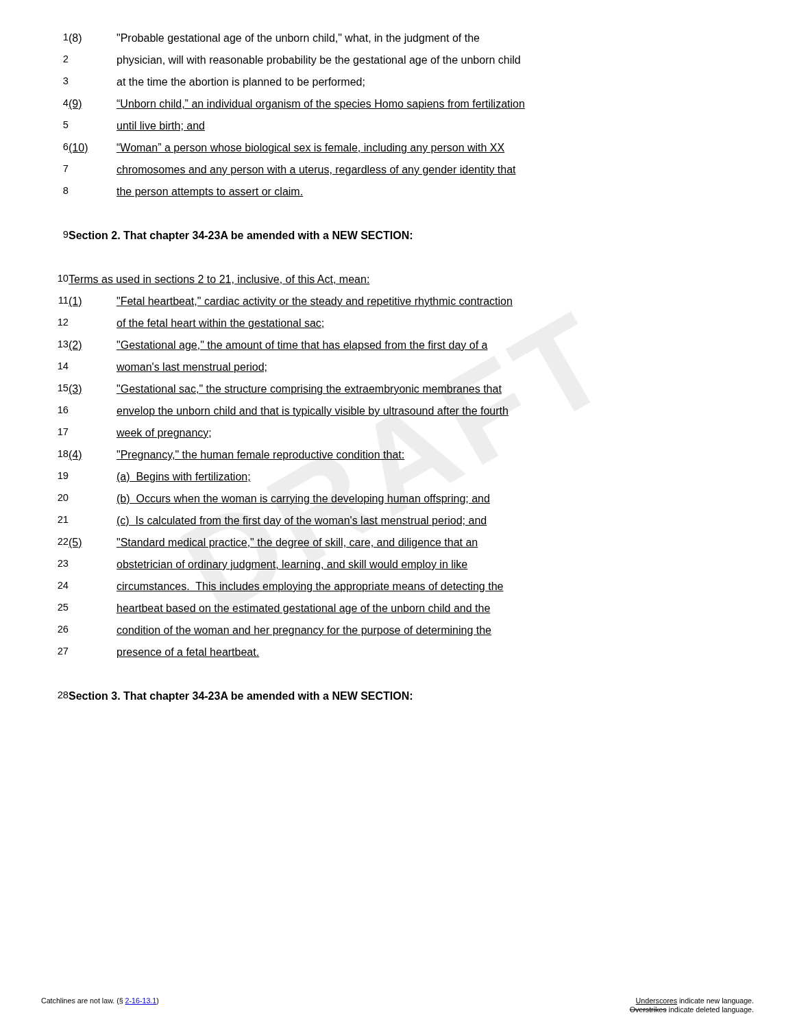DRAFT
| 1 | (8) | "Probable gestational age of the unborn child," what, in the judgment of the |
| 2 | | physician, will with reasonable probability be the gestational age of the unborn child |
| 3 | | at the time the abortion is planned to be performed; |
| 4 | (9) | “Unborn child,” an individual organism of the species Homo sapiens from fertilization |
| 5 | | until live birth; and |
| 6 | (10) | “Woman” a person whose biological sex is female, including any person with XX |
| 7 | | chromosomes and any person with a uterus, regardless of any gender identity that |
| 8 | | the person attempts to assert or claim. |
| 9 | Section 2. That chapter 34-23A be amended with a NEW SECTION: |
| 10 | Terms as used in sections 2 to 21, inclusive, of this Act, mean: |
| 11 | (1) | "Fetal heartbeat," cardiac activity or the steady and repetitive rhythmic contraction |
| 12 | | of the fetal heart within the gestational sac; |
| 13 | (2) | "Gestational age," the amount of time that has elapsed from the first day of a |
| 14 | | woman's last menstrual period; |
| 15 | (3) | "Gestational sac," the structure comprising the extraembryonic membranes that |
| 16 | | envelop the unborn child and that is typically visible by ultrasound after the fourth |
| 17 | | week of pregnancy; |
| 18 | (4) | "Pregnancy," the human female reproductive condition that: |
| 19 | | (a) Begins with fertilization; |
| 20 | | (b) Occurs when the woman is carrying the developing human offspring; and |
| 21 | | (c) Is calculated from the first day of the woman's last menstrual period; and |
| 22 | (5) | "Standard medical practice," the degree of skill, care, and diligence that an |
| 23 | | obstetrician of ordinary judgment, learning, and skill would employ in like |
| 24 | | circumstances. This includes employing the appropriate means of detecting the |
| 25 | | heartbeat based on the estimated gestational age of the unborn child and the |
| 26 | | condition of the woman and her pregnancy for the purpose of determining the |
| 27 | | presence of a fetal heartbeat. |
| 28 | Section 3. That chapter 34-23A be amended with a NEW SECTION: |
Catchlines are not law. (§ 2-16-13.1)
Underscores indicate new language.
Overstrikes indicate deleted language.